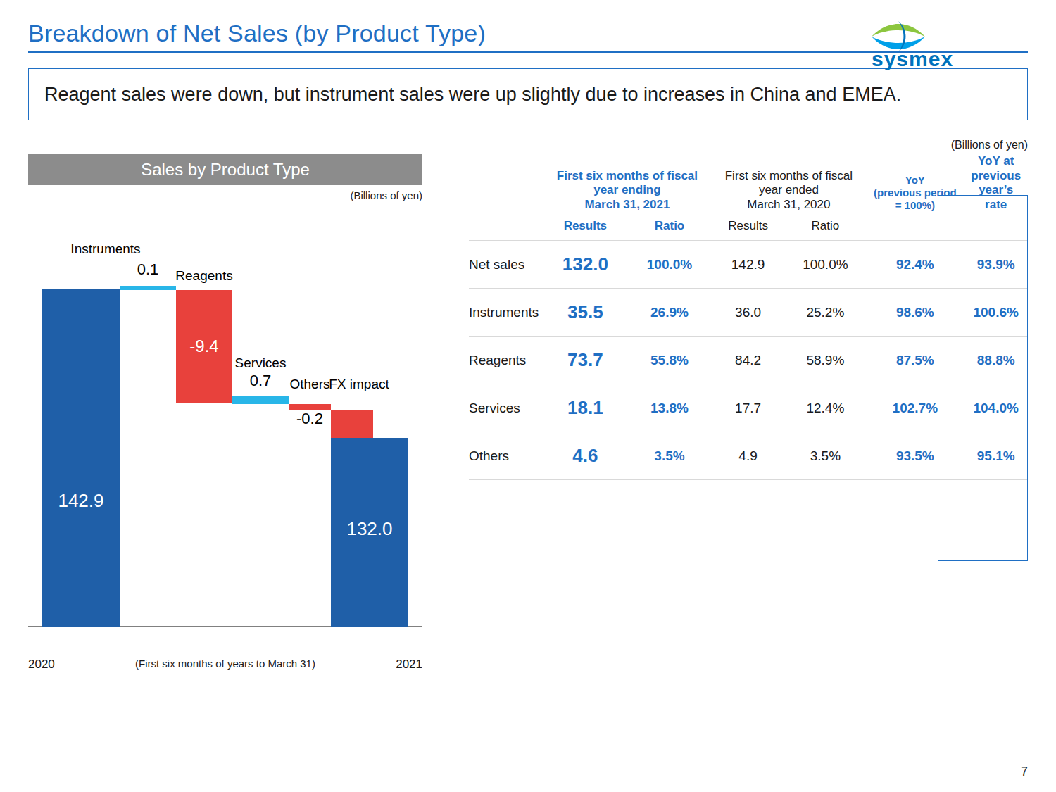sysmex
Breakdown of Net Sales (by Product Type)
Reagent sales were down, but instrument sales were up slightly due to increases in China and EMEA.
(Billions of yen)
Sales by Product Type
(Billions of yen)
142.9 0.1 Instruments -9.4 Reagents 0.7 Services -0.2 Others -2.1 FX impact 132.0
2020 (First six months of years to March 31) 2021
| | First six months of fiscal year ending March 31, 2021 | First six months of fiscal year ended March 31, 2020 | YoY (previous period = 100%) | YoY at previous year’s rate |
| --- | --- | --- | --- | --- |
| | Results | Ratio | Results | Ratio | | |
| Net sales | 132.0 | 100.0% | 142.9 | 100.0% | 92.4% | 93.9% |
| Instruments | 35.5 | 26.9% | 36.0 | 25.2% | 98.6% | 100.6% |
| Reagents | 73.7 | 55.8% | 84.2 | 58.9% | 87.5% | 88.8% |
| Services | 18.1 | 13.8% | 17.7 | 12.4% | 102.7% | 104.0% |
| Others | 4.6 | 3.5% | 4.9 | 3.5% | 93.5% | 95.1% |
7